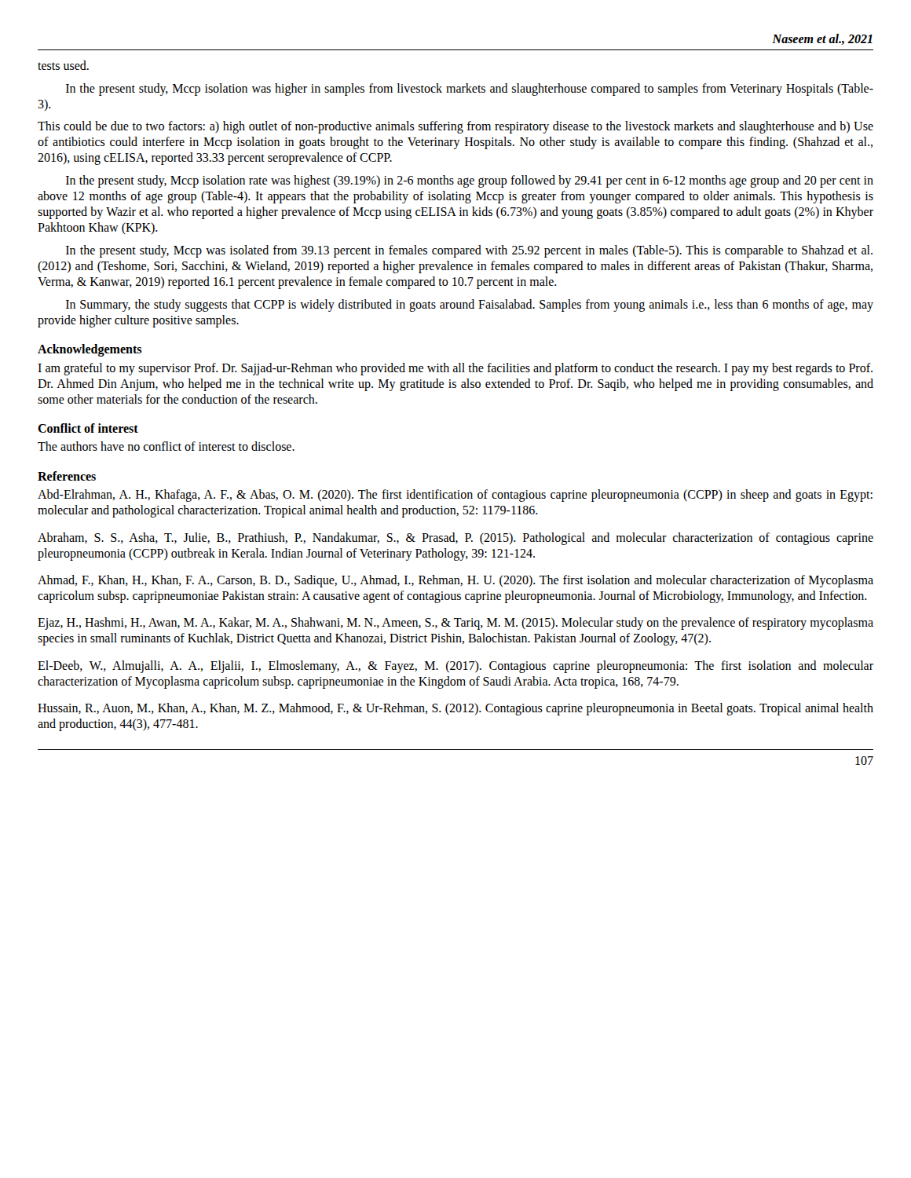Naseem et al., 2021
tests used.
In the present study, Mccp isolation was higher in samples from livestock markets and slaughterhouse compared to samples from Veterinary Hospitals (Table-3).
This could be due to two factors: a) high outlet of non-productive animals suffering from respiratory disease to the livestock markets and slaughterhouse and b) Use of antibiotics could interfere in Mccp isolation in goats brought to the Veterinary Hospitals. No other study is available to compare this finding. (Shahzad et al., 2016), using cELISA, reported 33.33 percent seroprevalence of CCPP.
In the present study, Mccp isolation rate was highest (39.19%) in 2-6 months age group followed by 29.41 per cent in 6-12 months age group and 20 per cent in above 12 months of age group (Table-4). It appears that the probability of isolating Mccp is greater from younger compared to older animals. This hypothesis is supported by Wazir et al. who reported a higher prevalence of Mccp using cELISA in kids (6.73%) and young goats (3.85%) compared to adult goats (2%) in Khyber Pakhtoon Khaw (KPK).
In the present study, Mccp was isolated from 39.13 percent in females compared with 25.92 percent in males (Table-5). This is comparable to Shahzad et al. (2012) and (Teshome, Sori, Sacchini, & Wieland, 2019) reported a higher prevalence in females compared to males in different areas of Pakistan (Thakur, Sharma, Verma, & Kanwar, 2019) reported 16.1 percent prevalence in female compared to 10.7 percent in male.
In Summary, the study suggests that CCPP is widely distributed in goats around Faisalabad. Samples from young animals i.e., less than 6 months of age, may provide higher culture positive samples.
Acknowledgements
I am grateful to my supervisor Prof. Dr. Sajjad-ur-Rehman who provided me with all the facilities and platform to conduct the research. I pay my best regards to Prof. Dr. Ahmed Din Anjum, who helped me in the technical write up. My gratitude is also extended to Prof. Dr. Saqib, who helped me in providing consumables, and some other materials for the conduction of the research.
Conflict of interest
The authors have no conflict of interest to disclose.
References
Abd-Elrahman, A. H., Khafaga, A. F., & Abas, O. M. (2020). The first identification of contagious caprine pleuropneumonia (CCPP) in sheep and goats in Egypt: molecular and pathological characterization. Tropical animal health and production, 52: 1179-1186.
Abraham, S. S., Asha, T., Julie, B., Prathiush, P., Nandakumar, S., & Prasad, P. (2015). Pathological and molecular characterization of contagious caprine pleuropneumonia (CCPP) outbreak in Kerala. Indian Journal of Veterinary Pathology, 39: 121-124.
Ahmad, F., Khan, H., Khan, F. A., Carson, B. D., Sadique, U., Ahmad, I., Rehman, H. U. (2020). The first isolation and molecular characterization of Mycoplasma capricolum subsp. capripneumoniae Pakistan strain: A causative agent of contagious caprine pleuropneumonia. Journal of Microbiology, Immunology, and Infection.
Ejaz, H., Hashmi, H., Awan, M. A., Kakar, M. A., Shahwani, M. N., Ameen, S., & Tariq, M. M. (2015). Molecular study on the prevalence of respiratory mycoplasma species in small ruminants of Kuchlak, District Quetta and Khanozai, District Pishin, Balochistan. Pakistan Journal of Zoology, 47(2).
El-Deeb, W., Almujalli, A. A., Eljalii, I., Elmoslemany, A., & Fayez, M. (2017). Contagious caprine pleuropneumonia: The first isolation and molecular characterization of Mycoplasma capricolum subsp. capripneumoniae in the Kingdom of Saudi Arabia. Acta tropica, 168, 74-79.
Hussain, R., Auon, M., Khan, A., Khan, M. Z., Mahmood, F., & Ur-Rehman, S. (2012). Contagious caprine pleuropneumonia in Beetal goats. Tropical animal health and production, 44(3), 477-481.
107